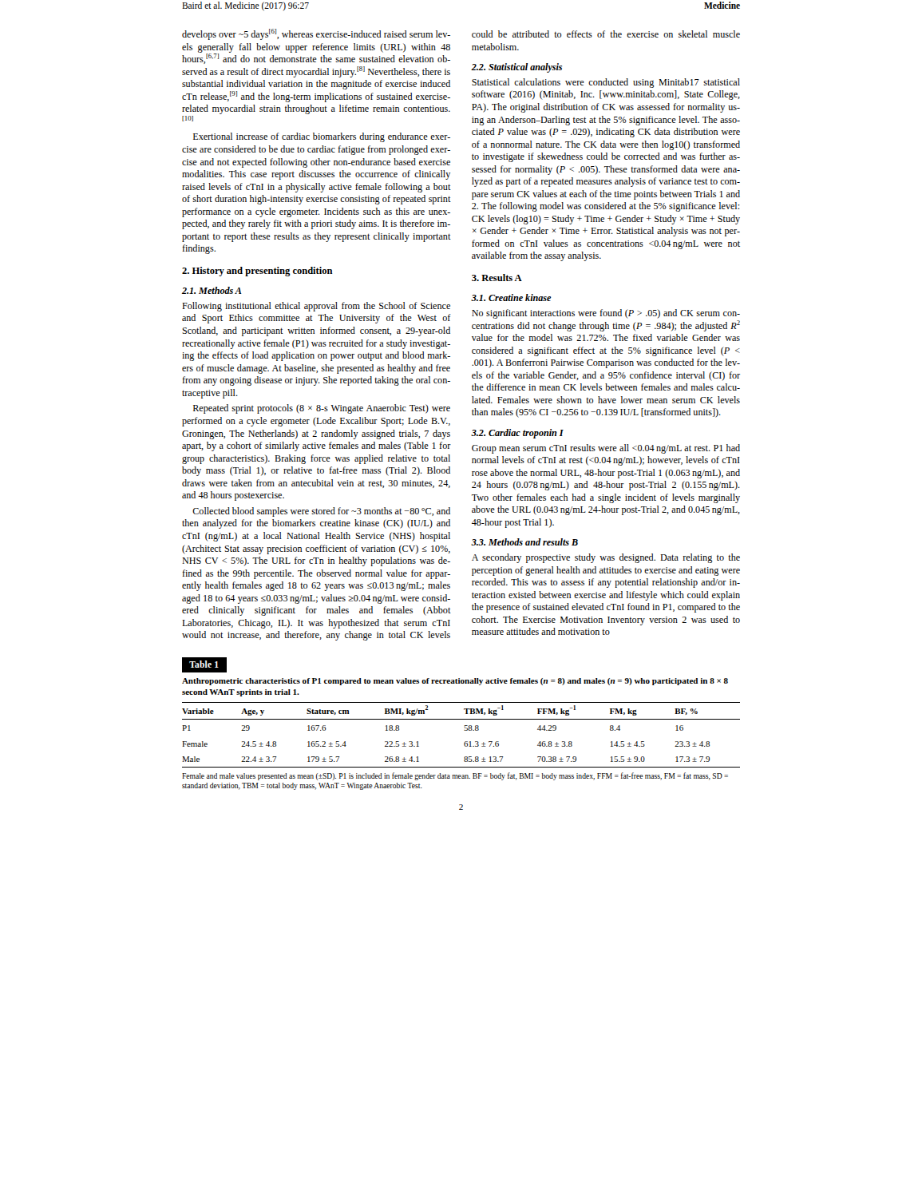Baird et al. Medicine (2017) 96:27
Medicine
develops over ~5 days[6], whereas exercise-induced raised serum levels generally fall below upper reference limits (URL) within 48 hours,[6,7] and do not demonstrate the same sustained elevation observed as a result of direct myocardial injury.[8] Nevertheless, there is substantial individual variation in the magnitude of exercise induced cTn release,[9] and the long-term implications of sustained exercise-related myocardial strain throughout a lifetime remain contentious.[10]
Exertional increase of cardiac biomarkers during endurance exercise are considered to be due to cardiac fatigue from prolonged exercise and not expected following other non-endurance based exercise modalities. This case report discusses the occurrence of clinically raised levels of cTnI in a physically active female following a bout of short duration high-intensity exercise consisting of repeated sprint performance on a cycle ergometer. Incidents such as this are unexpected, and they rarely fit with a priori study aims. It is therefore important to report these results as they represent clinically important findings.
2. History and presenting condition
2.1. Methods A
Following institutional ethical approval from the School of Science and Sport Ethics committee at The University of the West of Scotland, and participant written informed consent, a 29-year-old recreationally active female (P1) was recruited for a study investigating the effects of load application on power output and blood markers of muscle damage. At baseline, she presented as healthy and free from any ongoing disease or injury. She reported taking the oral contraceptive pill.
Repeated sprint protocols (8 × 8-s Wingate Anaerobic Test) were performed on a cycle ergometer (Lode Excalibur Sport; Lode B.V., Groningen, The Netherlands) at 2 randomly assigned trials, 7 days apart, by a cohort of similarly active females and males (Table 1 for group characteristics). Braking force was applied relative to total body mass (Trial 1), or relative to fat-free mass (Trial 2). Blood draws were taken from an antecubital vein at rest, 30 minutes, 24, and 48 hours postexercise.
Collected blood samples were stored for ~3 months at −80 °C, and then analyzed for the biomarkers creatine kinase (CK) (IU/L) and cTnI (ng/mL) at a local National Health Service (NHS) hospital (Architect Stat assay precision coefficient of variation (CV) ≤ 10%, NHS CV < 5%). The URL for cTn in healthy populations was defined as the 99th percentile. The observed normal value for apparently health females aged 18 to 62 years was ≤0.013 ng/mL; males aged 18 to 64 years ≤0.033 ng/mL; values ≥0.04 ng/mL were considered clinically significant for males and females (Abbot Laboratories, Chicago, IL). It was hypothesized that serum cTnI would not increase, and therefore, any change in total CK levels could be attributed to effects of the exercise on skeletal muscle metabolism.
2.2. Statistical analysis
Statistical calculations were conducted using Minitab17 statistical software (2016) (Minitab, Inc. [www.minitab.com], State College, PA). The original distribution of CK was assessed for normality using an Anderson–Darling test at the 5% significance level. The associated P value was (P = .029), indicating CK data distribution were of a nonnormal nature. The CK data were then log10() transformed to investigate if skewedness could be corrected and was further assessed for normality (P < .005). These transformed data were analyzed as part of a repeated measures analysis of variance test to compare serum CK values at each of the time points between Trials 1 and 2. The following model was considered at the 5% significance level: CK levels (log10) = Study + Time + Gender + Study × Time + Study × Gender + Gender × Time + Error. Statistical analysis was not performed on cTnI values as concentrations <0.04 ng/mL were not available from the assay analysis.
3. Results A
3.1. Creatine kinase
No significant interactions were found (P > .05) and CK serum concentrations did not change through time (P = .984); the adjusted R2 value for the model was 21.72%. The fixed variable Gender was considered a significant effect at the 5% significance level (P < .001). A Bonferroni Pairwise Comparison was conducted for the levels of the variable Gender, and a 95% confidence interval (CI) for the difference in mean CK levels between females and males calculated. Females were shown to have lower mean serum CK levels than males (95% CI −0.256 to −0.139 IU/L [transformed units]).
3.2. Cardiac troponin I
Group mean serum cTnI results were all <0.04 ng/mL at rest. P1 had normal levels of cTnI at rest (<0.04 ng/mL); however, levels of cTnI rose above the normal URL, 48-hour post-Trial 1 (0.063 ng/mL), and 24 hours (0.078 ng/mL) and 48-hour post-Trial 2 (0.155 ng/mL). Two other females each had a single incident of levels marginally above the URL (0.043 ng/mL 24-hour post-Trial 2, and 0.045 ng/mL, 48-hour post Trial 1).
3.3. Methods and results B
A secondary prospective study was designed. Data relating to the perception of general health and attitudes to exercise and eating were recorded. This was to assess if any potential relationship and/or interaction existed between exercise and lifestyle which could explain the presence of sustained elevated cTnI found in P1, compared to the cohort. The Exercise Motivation Inventory version 2 was used to measure attitudes and motivation to
Table 1
Anthropometric characteristics of P1 compared to mean values of recreationally active females (n = 8) and males (n = 9) who participated in 8 × 8 second WAnT sprints in trial 1.
| Variable | Age, y | Stature, cm | BMI, kg/m 2 | TBM, kg −1 | FFM, kg −1 | FM, kg | BF, % |
| --- | --- | --- | --- | --- | --- | --- | --- |
| P1 | 29 | 167.6 | 18.8 | 58.8 | 44.29 | 8.4 | 16 |
| Female | 24.5 ± 4.8 | 165.2 ± 5.4 | 22.5 ± 3.1 | 61.3 ± 7.6 | 46.8 ± 3.8 | 14.5 ± 4.5 | 23.3 ± 4.8 |
| Male | 22.4 ± 3.7 | 179 ± 5.7 | 26.8 ± 4.1 | 85.8 ± 13.7 | 70.38 ± 7.9 | 15.5 ± 9.0 | 17.3 ± 7.9 |
Female and male values presented as mean (±SD). P1 is included in female gender data mean. BF = body fat, BMI = body mass index, FFM = fat-free mass, FM = fat mass, SD = standard deviation, TBM = total body mass, WAnT = Wingate Anaerobic Test.
2